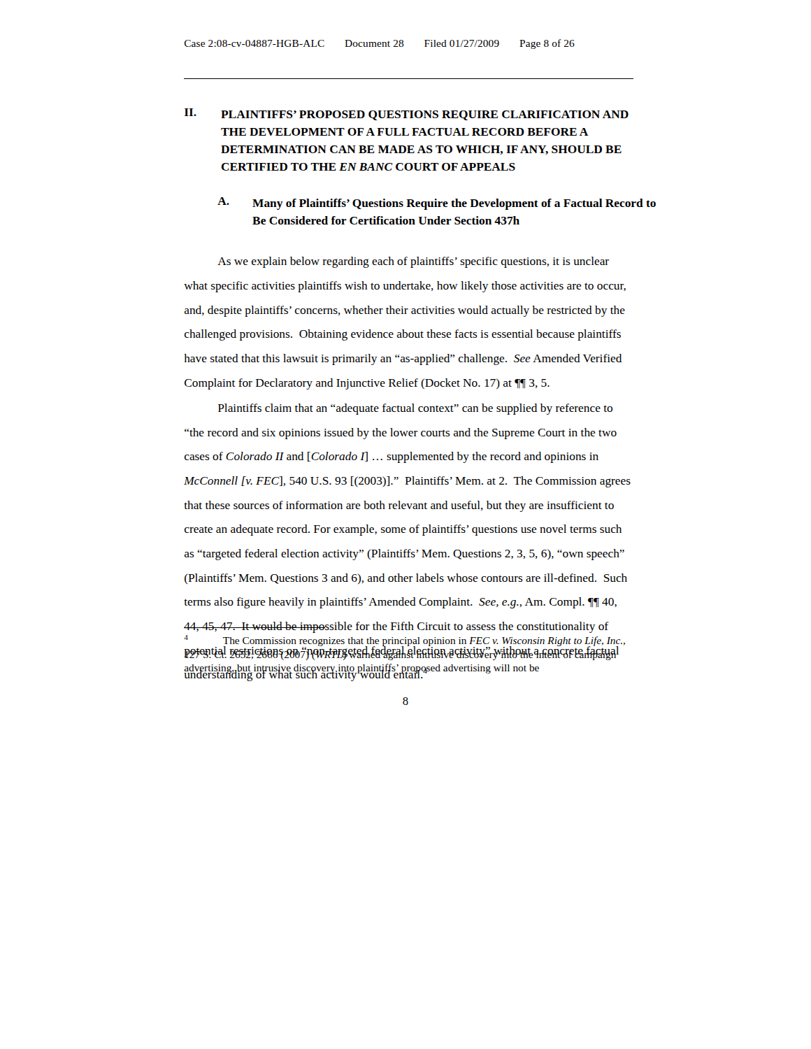Case 2:08-cv-04887-HGB-ALC Document 28 Filed 01/27/2009 Page 8 of 26
II.
PLAINTIFFS’ PROPOSED QUESTIONS REQUIRE CLARIFICATION AND THE DEVELOPMENT OF A FULL FACTUAL RECORD BEFORE A DETERMINATION CAN BE MADE AS TO WHICH, IF ANY, SHOULD BE CERTIFIED TO THE EN BANC COURT OF APPEALS
A.
Many of Plaintiffs’ Questions Require the Development of a Factual Record to Be Considered for Certification Under Section 437h
As we explain below regarding each of plaintiffs’ specific questions, it is unclear what specific activities plaintiffs wish to undertake, how likely those activities are to occur, and, despite plaintiffs’ concerns, whether their activities would actually be restricted by the challenged provisions. Obtaining evidence about these facts is essential because plaintiffs have stated that this lawsuit is primarily an “as-applied” challenge. See Amended Verified Complaint for Declaratory and Injunctive Relief (Docket No. 17) at ¶¶ 3, 5.
Plaintiffs claim that an “adequate factual context” can be supplied by reference to “the record and six opinions issued by the lower courts and the Supreme Court in the two cases of Colorado II and [Colorado I] … supplemented by the record and opinions in McConnell [v. FEC], 540 U.S. 93 [(2003)].” Plaintiffs’ Mem. at 2. The Commission agrees that these sources of information are both relevant and useful, but they are insufficient to create an adequate record. For example, some of plaintiffs’ questions use novel terms such as “targeted federal election activity” (Plaintiffs’ Mem. Questions 2, 3, 5, 6), “own speech” (Plaintiffs’ Mem. Questions 3 and 6), and other labels whose contours are ill-defined. Such terms also figure heavily in plaintiffs’ Amended Complaint. See, e.g., Am. Compl. ¶¶ 40, 44, 45, 47. It would be impossible for the Fifth Circuit to assess the constitutionality of potential restrictions on “non-targeted federal election activity” without a concrete factual understanding of what such activity would entail.4
4 The Commission recognizes that the principal opinion in FEC v. Wisconsin Right to Life, Inc., 127 S. Ct. 2652, 2666 (2007) (WRTL) warned against intrusive discovery into the intent of campaign advertising, but intrusive discovery into plaintiffs’ proposed advertising will not be
8